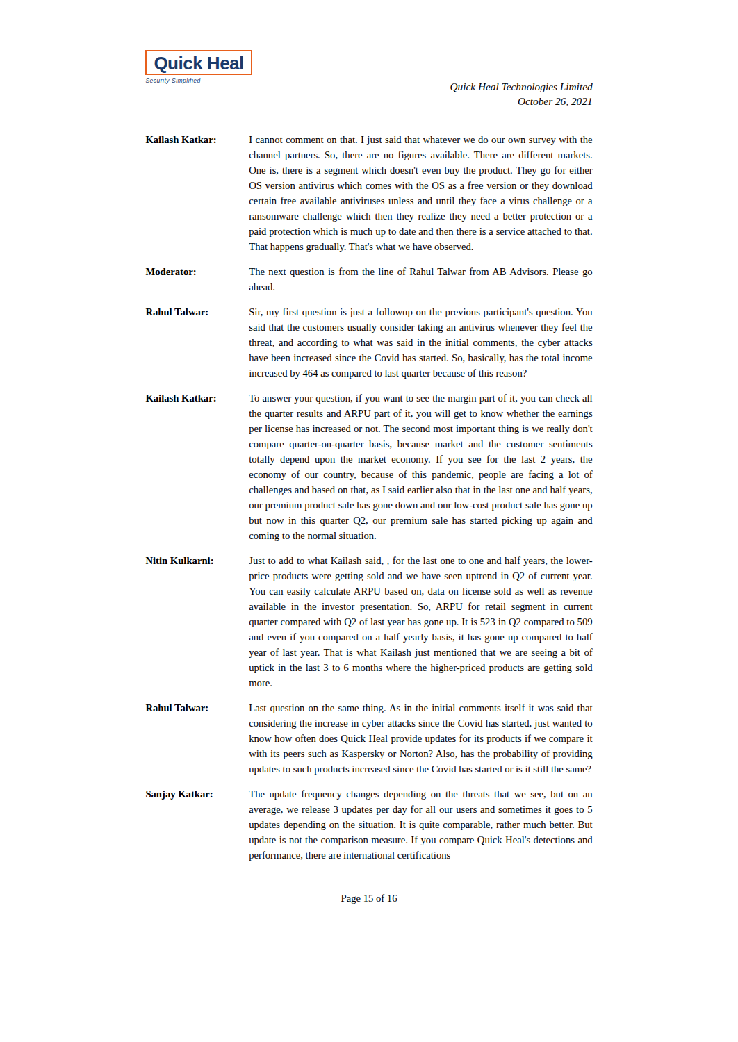Quick Heal
Security Simplified
Quick Heal Technologies Limited
October 26, 2021
| Kailash Katkar: | I cannot comment on that. I just said that whatever we do our own survey with the channel partners. So, there are no figures available. There are different markets. One is, there is a segment which doesn't even buy the product. They go for either OS version antivirus which comes with the OS as a free version or they download certain free available antiviruses unless and until they face a virus challenge or a ransomware challenge which then they realize they need a better protection or a paid protection which is much up to date and then there is a service attached to that. That happens gradually. That's what we have observed. |
| Moderator: | The next question is from the line of Rahul Talwar from AB Advisors. Please go ahead. |
| Rahul Talwar: | Sir, my first question is just a followup on the previous participant's question. You said that the customers usually consider taking an antivirus whenever they feel the threat, and according to what was said in the initial comments, the cyber attacks have been increased since the Covid has started. So, basically, has the total income increased by 464 as compared to last quarter because of this reason? |
| Kailash Katkar: | To answer your question, if you want to see the margin part of it, you can check all the quarter results and ARPU part of it, you will get to know whether the earnings per license has increased or not. The second most important thing is we really don't compare quarter-on-quarter basis, because market and the customer sentiments totally depend upon the market economy. If you see for the last 2 years, the economy of our country, because of this pandemic, people are facing a lot of challenges and based on that, as I said earlier also that in the last one and half years, our premium product sale has gone down and our low-cost product sale has gone up but now in this quarter Q2, our premium sale has started picking up again and coming to the normal situation. |
| Nitin Kulkarni: | Just to add to what Kailash said, , for the last one to one and half years, the lower-price products were getting sold and we have seen uptrend in Q2 of current year. You can easily calculate ARPU based on, data on license sold as well as revenue available in the investor presentation. So, ARPU for retail segment in current quarter compared with Q2 of last year has gone up. It is 523 in Q2 compared to 509 and even if you compared on a half yearly basis, it has gone up compared to half year of last year. That is what Kailash just mentioned that we are seeing a bit of uptick in the last 3 to 6 months where the higher-priced products are getting sold more. |
| Rahul Talwar: | Last question on the same thing. As in the initial comments itself it was said that considering the increase in cyber attacks since the Covid has started, just wanted to know how often does Quick Heal provide updates for its products if we compare it with its peers such as Kaspersky or Norton? Also, has the probability of providing updates to such products increased since the Covid has started or is it still the same? |
| Sanjay Katkar: | The update frequency changes depending on the threats that we see, but on an average, we release 3 updates per day for all our users and sometimes it goes to 5 updates depending on the situation. It is quite comparable, rather much better. But update is not the comparison measure. If you compare Quick Heal's detections and performance, there are international certifications |
Page 15 of 16